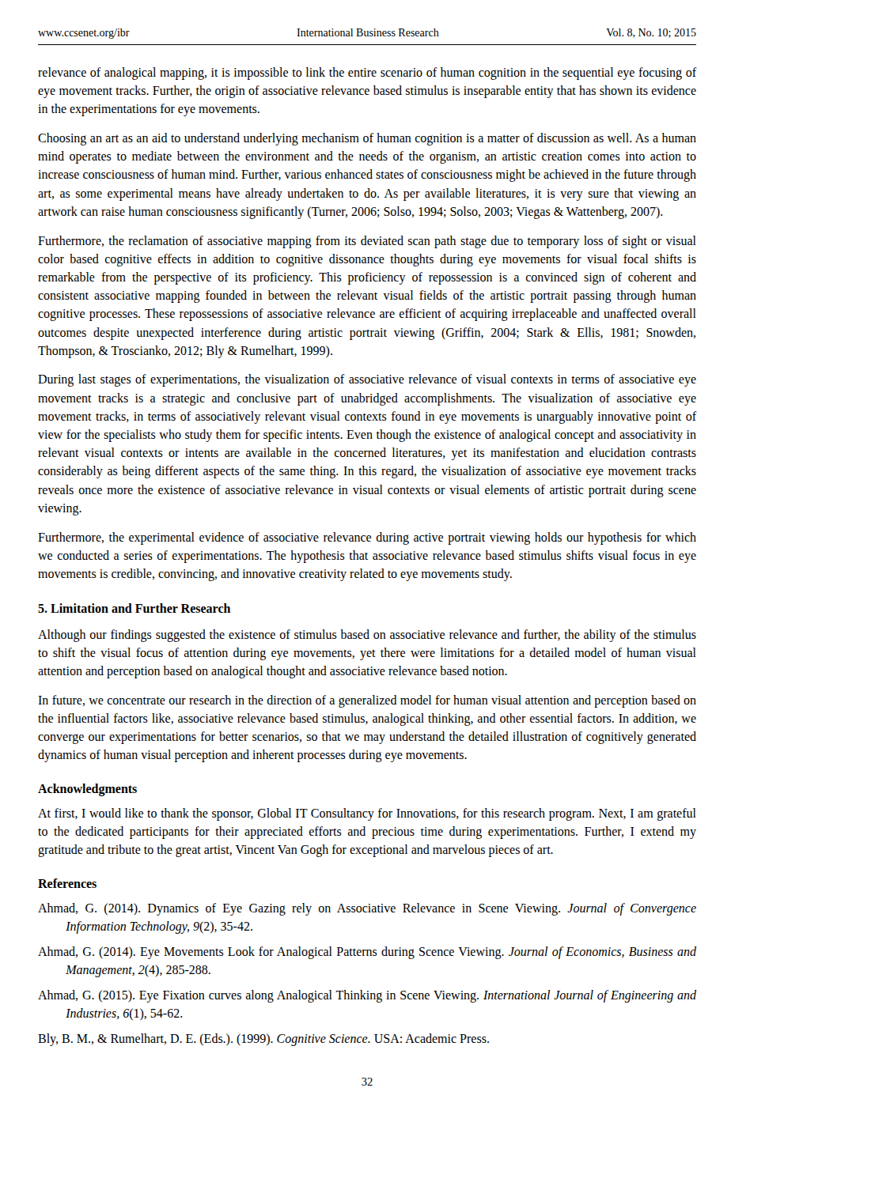www.ccsenet.org/ibr
International Business Research
Vol. 8, No. 10; 2015
relevance of analogical mapping, it is impossible to link the entire scenario of human cognition in the sequential eye focusing of eye movement tracks. Further, the origin of associative relevance based stimulus is inseparable entity that has shown its evidence in the experimentations for eye movements.
Choosing an art as an aid to understand underlying mechanism of human cognition is a matter of discussion as well. As a human mind operates to mediate between the environment and the needs of the organism, an artistic creation comes into action to increase consciousness of human mind. Further, various enhanced states of consciousness might be achieved in the future through art, as some experimental means have already undertaken to do. As per available literatures, it is very sure that viewing an artwork can raise human consciousness significantly (Turner, 2006; Solso, 1994; Solso, 2003; Viegas & Wattenberg, 2007).
Furthermore, the reclamation of associative mapping from its deviated scan path stage due to temporary loss of sight or visual color based cognitive effects in addition to cognitive dissonance thoughts during eye movements for visual focal shifts is remarkable from the perspective of its proficiency. This proficiency of repossession is a convinced sign of coherent and consistent associative mapping founded in between the relevant visual fields of the artistic portrait passing through human cognitive processes. These repossessions of associative relevance are efficient of acquiring irreplaceable and unaffected overall outcomes despite unexpected interference during artistic portrait viewing (Griffin, 2004; Stark & Ellis, 1981; Snowden, Thompson, & Troscianko, 2012; Bly & Rumelhart, 1999).
During last stages of experimentations, the visualization of associative relevance of visual contexts in terms of associative eye movement tracks is a strategic and conclusive part of unabridged accomplishments. The visualization of associative eye movement tracks, in terms of associatively relevant visual contexts found in eye movements is unarguably innovative point of view for the specialists who study them for specific intents. Even though the existence of analogical concept and associativity in relevant visual contexts or intents are available in the concerned literatures, yet its manifestation and elucidation contrasts considerably as being different aspects of the same thing. In this regard, the visualization of associative eye movement tracks reveals once more the existence of associative relevance in visual contexts or visual elements of artistic portrait during scene viewing.
Furthermore, the experimental evidence of associative relevance during active portrait viewing holds our hypothesis for which we conducted a series of experimentations. The hypothesis that associative relevance based stimulus shifts visual focus in eye movements is credible, convincing, and innovative creativity related to eye movements study.
5. Limitation and Further Research
Although our findings suggested the existence of stimulus based on associative relevance and further, the ability of the stimulus to shift the visual focus of attention during eye movements, yet there were limitations for a detailed model of human visual attention and perception based on analogical thought and associative relevance based notion.
In future, we concentrate our research in the direction of a generalized model for human visual attention and perception based on the influential factors like, associative relevance based stimulus, analogical thinking, and other essential factors. In addition, we converge our experimentations for better scenarios, so that we may understand the detailed illustration of cognitively generated dynamics of human visual perception and inherent processes during eye movements.
Acknowledgments
At first, I would like to thank the sponsor, Global IT Consultancy for Innovations, for this research program. Next, I am grateful to the dedicated participants for their appreciated efforts and precious time during experimentations. Further, I extend my gratitude and tribute to the great artist, Vincent Van Gogh for exceptional and marvelous pieces of art.
References
Ahmad, G. (2014). Dynamics of Eye Gazing rely on Associative Relevance in Scene Viewing. Journal of Convergence Information Technology, 9(2), 35-42.
Ahmad, G. (2014). Eye Movements Look for Analogical Patterns during Scence Viewing. Journal of Economics, Business and Management, 2(4), 285-288.
Ahmad, G. (2015). Eye Fixation curves along Analogical Thinking in Scene Viewing. International Journal of Engineering and Industries, 6(1), 54-62.
Bly, B. M., & Rumelhart, D. E. (Eds.). (1999). Cognitive Science. USA: Academic Press.
32